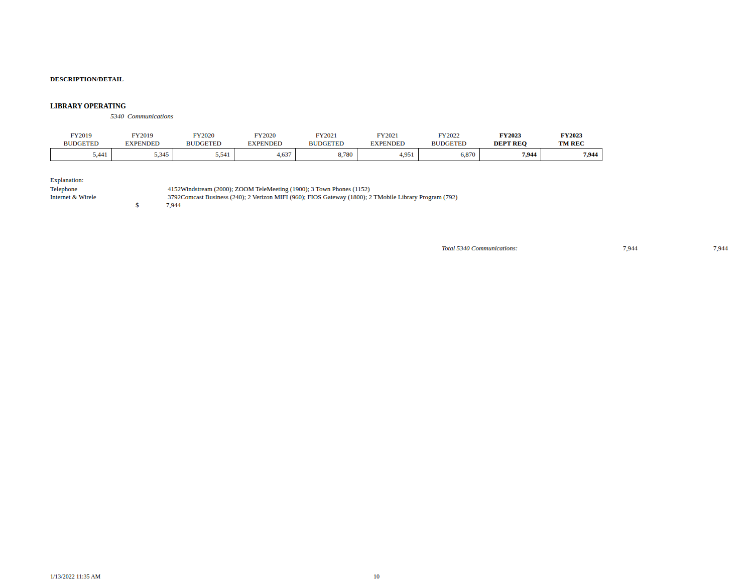DESCRIPTION/DETAIL
LIBRARY OPERATING
5340 Communications
| FY2019 | FY2019 | FY2020 | FY2020 | FY2021 | FY2021 | FY2022 | FY2023 | FY2023 |
| --- | --- | --- | --- | --- | --- | --- | --- | --- |
| BUDGETED | EXPENDED | BUDGETED | EXPENDED | BUDGETED | EXPENDED | BUDGETED | DEPT REQ | TM REC |
| 5,441 | 5,345 | 5,541 | 4,637 | 8,780 | 4,951 | 6,870 | 7,944 | 7,944 |
Explanation:
| Telephone | | 4152 | Windstream (2000); ZOOM TeleMeeting (1900); 3 Town Phones (1152) |
| Internet & Wirele | | 3792 | Comcast Business (240); 2 Verizon MIFI (960); FIOS Gateway (1800); 2 TMobile Library Program (792) |
| | $ | 7,944 | |
Total 5340 Communications: 7,944 7,944
1/13/2022 11:35 AM 10